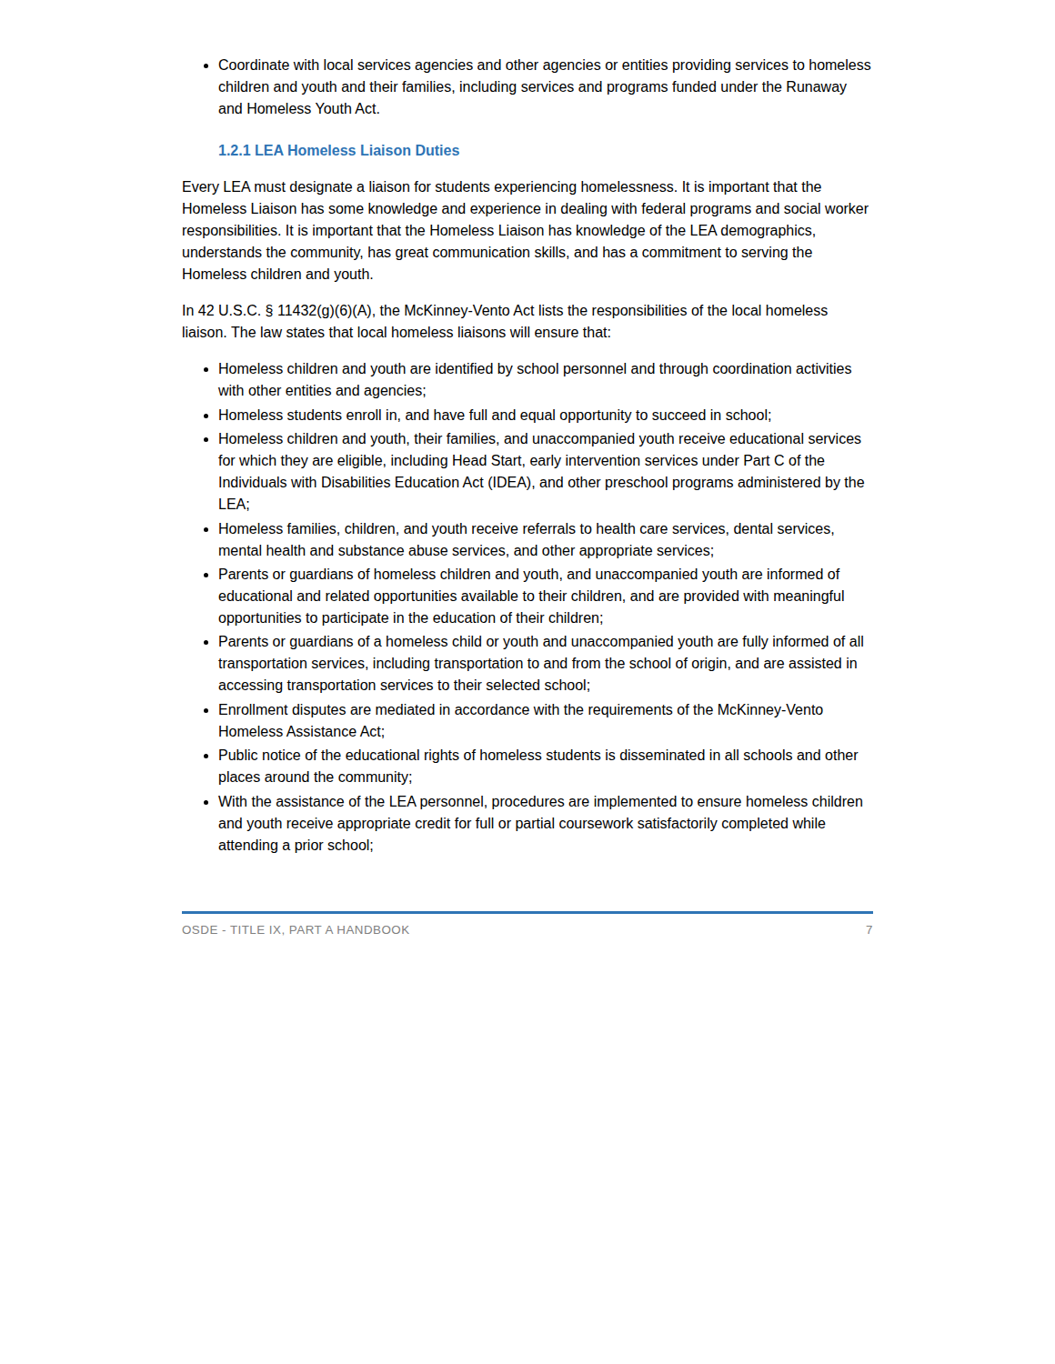Coordinate with local services agencies and other agencies or entities providing services to homeless children and youth and their families, including services and programs funded under the Runaway and Homeless Youth Act.
1.2.1 LEA Homeless Liaison Duties
Every LEA must designate a liaison for students experiencing homelessness. It is important that the Homeless Liaison has some knowledge and experience in dealing with federal programs and social worker responsibilities. It is important that the Homeless Liaison has knowledge of the LEA demographics, understands the community, has great communication skills, and has a commitment to serving the Homeless children and youth.
In 42 U.S.C. § 11432(g)(6)(A), the McKinney-Vento Act lists the responsibilities of the local homeless liaison. The law states that local homeless liaisons will ensure that:
Homeless children and youth are identified by school personnel and through coordination activities with other entities and agencies;
Homeless students enroll in, and have full and equal opportunity to succeed in school;
Homeless children and youth, their families, and unaccompanied youth receive educational services for which they are eligible, including Head Start, early intervention services under Part C of the Individuals with Disabilities Education Act (IDEA), and other preschool programs administered by the LEA;
Homeless families, children, and youth receive referrals to health care services, dental services, mental health and substance abuse services, and other appropriate services;
Parents or guardians of homeless children and youth, and unaccompanied youth are informed of educational and related opportunities available to their children, and are provided with meaningful opportunities to participate in the education of their children;
Parents or guardians of a homeless child or youth and unaccompanied youth are fully informed of all transportation services, including transportation to and from the school of origin, and are assisted in accessing transportation services to their selected school;
Enrollment disputes are mediated in accordance with the requirements of the McKinney-Vento Homeless Assistance Act;
Public notice of the educational rights of homeless students is disseminated in all schools and other places around the community;
With the assistance of the LEA personnel, procedures are implemented to ensure homeless children and youth receive appropriate credit for full or partial coursework satisfactorily completed while attending a prior school;
OSDE - Title IX, Part A Handbook 7